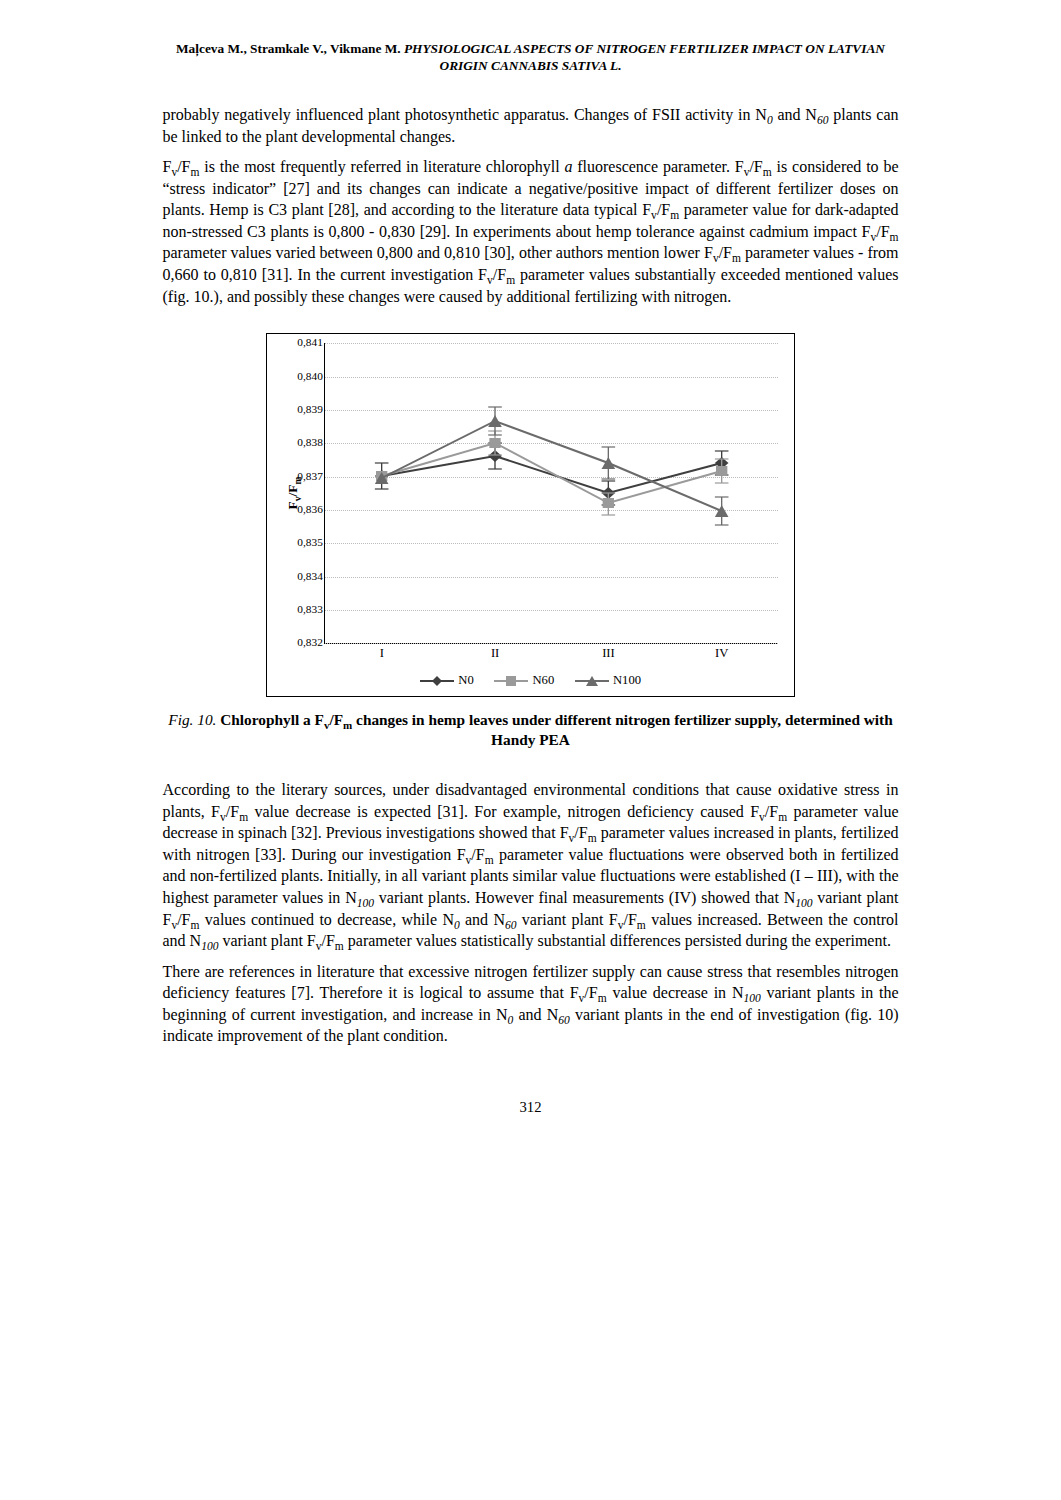Maļceva M., Stramkale V., Vikmane M. PHYSIOLOGICAL ASPECTS OF NITROGEN FERTILIZER IMPACT ON LATVIAN ORIGIN CANNABIS SATIVA L.
probably negatively influenced plant photosynthetic apparatus. Changes of FSII activity in N0 and N60 plants can be linked to the plant developmental changes.
Fv/Fm is the most frequently referred in literature chlorophyll a fluorescence parameter. Fv/Fm is considered to be “stress indicator” [27] and its changes can indicate a negative/positive impact of different fertilizer doses on plants. Hemp is C3 plant [28], and according to the literature data typical Fv/Fm parameter value for dark-adapted non-stressed C3 plants is 0,800 - 0,830 [29]. In experiments about hemp tolerance against cadmium impact Fv/Fm parameter values varied between 0,800 and 0,810 [30], other authors mention lower Fv/Fm parameter values - from 0,660 to 0,810 [31]. In the current investigation Fv/Fm parameter values substantially exceeded mentioned values (fig. 10.), and possibly these changes were caused by additional fertilizing with nitrogen.
Fv/Fm
0,841
0,840
0,839
0,838
0,837
0,836
0,835
0,834
0,833
0,832
I
II
III
IV
N0 N60 N100
Fig. 10. Chlorophyll a Fv/Fm changes in hemp leaves under different nitrogen fertilizer supply, determined with Handy PEA
According to the literary sources, under disadvantaged environmental conditions that cause oxidative stress in plants, Fv/Fm value decrease is expected [31]. For example, nitrogen deficiency caused Fv/Fm parameter value decrease in spinach [32]. Previous investigations showed that Fv/Fm parameter values increased in plants, fertilized with nitrogen [33]. During our investigation Fv/Fm parameter value fluctuations were observed both in fertilized and non-fertilized plants. Initially, in all variant plants similar value fluctuations were established (I – III), with the highest parameter values in N100 variant plants. However final measurements (IV) showed that N100 variant plant Fv/Fm values continued to decrease, while N0 and N60 variant plant Fv/Fm values increased. Between the control and N100 variant plant Fv/Fm parameter values statistically substantial differences persisted during the experiment.
There are references in literature that excessive nitrogen fertilizer supply can cause stress that resembles nitrogen deficiency features [7]. Therefore it is logical to assume that Fv/Fm value decrease in N100 variant plants in the beginning of current investigation, and increase in N0 and N60 variant plants in the end of investigation (fig. 10) indicate improvement of the plant condition.
312